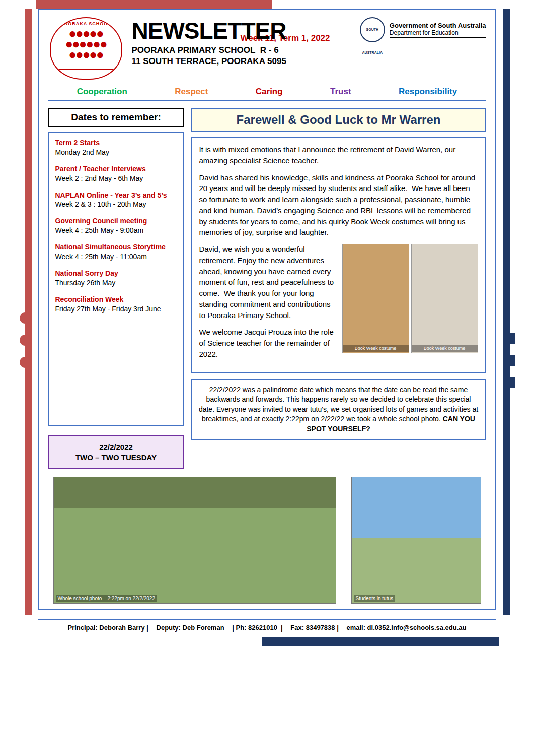POORAKA SCHOOL
●●●●●
●●●●●●
●●●●●
NEWSLETTER
Week 11, Term 1, 2022
POORAKA PRIMARY SCHOOL R - 6
11 SOUTH TERRACE, POORAKA 5095
SOUTH
AUSTRALIA
Government of South Australia Department for Education
Cooperation
Respect
Caring
Trust
Responsibility
Dates to remember:
Term 2 Starts
Monday 2nd May
Parent / Teacher Interviews
Week 2 : 2nd May - 6th May
NAPLAN Online - Year 3’s and 5’s
Week 2 & 3 : 10th - 20th May
Governing Council meeting
Week 4 : 25th May - 9:00am
National Simultaneous Storytime
Week 4 : 25th May - 11:00am
National Sorry Day
Thursday 26th May
Reconciliation Week
Friday 27th May - Friday 3rd June
22/2/2022
TWO – TWO TUESDAY
Farewell & Good Luck to Mr Warren
It is with mixed emotions that I announce the retirement of David Warren, our amazing specialist Science teacher.
David has shared his knowledge, skills and kindness at Pooraka School for around 20 years and will be deeply missed by students and staff alike. We have all been so fortunate to work and learn alongside such a professional, passionate, humble and kind human. David’s engaging Science and RBL lessons will be remembered by students for years to come, and his quirky Book Week costumes will bring us memories of joy, surprise and laughter.
Book Week costume
Book Week costume
David, we wish you a wonderful retirement. Enjoy the new adventures ahead, knowing you have earned every moment of fun, rest and peacefulness to come. We thank you for your long standing commitment and contributions to Pooraka Primary School.
We welcome Jacqui Prouza into the role of Science teacher for the remainder of 2022.
22/2/2022 was a palindrome date which means that the date can be read the same backwards and forwards. This happens rarely so we decided to celebrate this special date. Everyone was invited to wear tutu's, we set organised lots of games and activities at breaktimes, and at exactly 2:22pm on 2/22/22 we took a whole school photo. CAN YOU SPOT YOURSELF?
Whole school photo – 2:22pm on 22/2/2022
Students in tutus
Principal: Deborah Barry | Deputy: Deb Foreman | Ph: 82621010 | Fax: 83497838 | email: dl.0352.info@schools.sa.edu.au